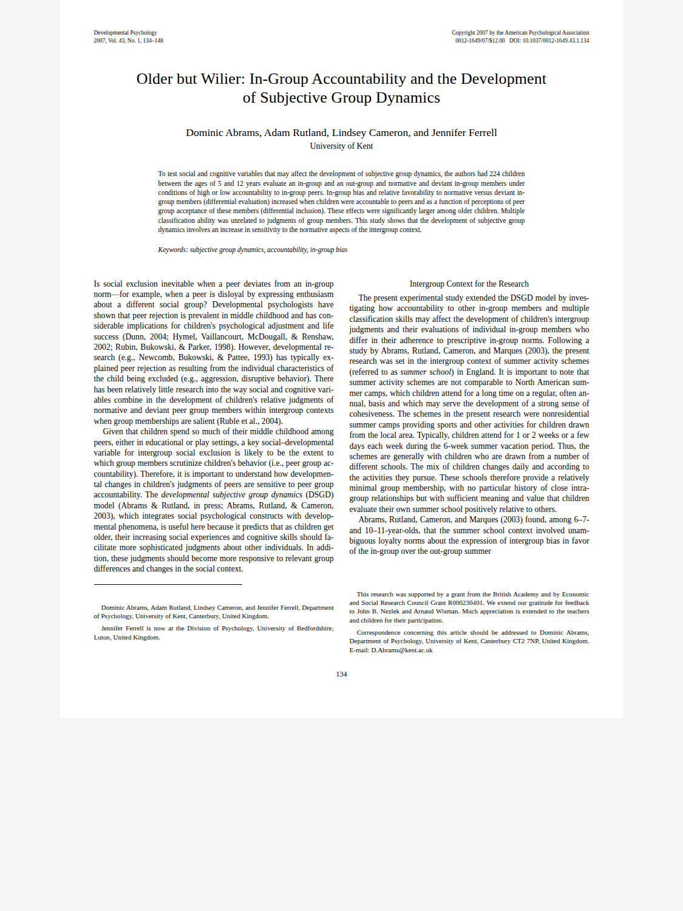Developmental Psychology
2007, Vol. 43, No. 1, 134–148
Copyright 2007 by the American Psychological Association
0012-1649/07/$12.00 DOI: 10.1037/0012-1649.43.1.134
Older but Wilier: In-Group Accountability and the Development
of Subjective Group Dynamics
Dominic Abrams, Adam Rutland, Lindsey Cameron, and Jennifer Ferrell
University of Kent
To test social and cognitive variables that may affect the development of subjective group dynamics, the authors had 224 children between the ages of 5 and 12 years evaluate an in-group and an out-group and normative and deviant in-group members under conditions of high or low accountability to in-group peers. In-group bias and relative favorability to normative versus deviant in-group members (differential evaluation) increased when children were accountable to peers and as a function of perceptions of peer group acceptance of these members (differential inclusion). These effects were significantly larger among older children. Multiple classification ability was unrelated to judgments of group members. This study shows that the development of subjective group dynamics involves an increase in sensitivity to the normative aspects of the intergroup context.
Keywords: subjective group dynamics, accountability, in-group bias
Is social exclusion inevitable when a peer deviates from an in-group norm—for example, when a peer is disloyal by expressing enthusiasm about a different social group? Developmental psychologists have shown that peer rejection is prevalent in middle childhood and has considerable implications for children's psychological adjustment and life success (Dunn, 2004; Hymel, Vaillancourt, McDougall, & Renshaw, 2002; Rubin, Bukowski, & Parker, 1998). However, developmental research (e.g., Newcomb, Bukowski, & Pattee, 1993) has typically explained peer rejection as resulting from the individual characteristics of the child being excluded (e.g., aggression, disruptive behavior). There has been relatively little research into the way social and cognitive variables combine in the development of children's relative judgments of normative and deviant peer group members within intergroup contexts when group memberships are salient (Ruble et al., 2004).
Given that children spend so much of their middle childhood among peers, either in educational or play settings, a key social–developmental variable for intergroup social exclusion is likely to be the extent to which group members scrutinize children's behavior (i.e., peer group accountability). Therefore, it is important to understand how developmental changes in children's judgments of peers are sensitive to peer group accountability. The developmental subjective group dynamics (DSGD) model (Abrams & Rutland, in press; Abrams, Rutland, & Cameron, 2003), which integrates social psychological constructs with developmental phenomena, is useful here because it predicts that as children get older, their increasing social experiences and cognitive skills should facilitate more sophisticated judgments about other individuals. In addition, these judgments should become more responsive to relevant group differences and changes in the social context.
Intergroup Context for the Research
The present experimental study extended the DSGD model by investigating how accountability to other in-group members and multiple classification skills may affect the development of children's intergroup judgments and their evaluations of individual in-group members who differ in their adherence to prescriptive in-group norms. Following a study by Abrams, Rutland, Cameron, and Marques (2003), the present research was set in the intergroup context of summer activity schemes (referred to as summer school) in England. It is important to note that summer activity schemes are not comparable to North American summer camps, which children attend for a long time on a regular, often annual, basis and which may serve the development of a strong sense of cohesiveness. The schemes in the present research were nonresidential summer camps providing sports and other activities for children drawn from the local area. Typically, children attend for 1 or 2 weeks or a few days each week during the 6-week summer vacation period. Thus, the schemes are generally with children who are drawn from a number of different schools. The mix of children changes daily and according to the activities they pursue. These schools therefore provide a relatively minimal group membership, with no particular history of close intragroup relationships but with sufficient meaning and value that children evaluate their own summer school positively relative to others.
Abrams, Rutland, Cameron, and Marques (2003) found, among 6–7- and 10–11-year-olds, that the summer school context involved unambiguous loyalty norms about the expression of intergroup bias in favor of the in-group over the out-group summer
Dominic Abrams, Adam Rutland, Lindsey Cameron, and Jennifer Ferrell, Department of Psychology, University of Kent, Canterbury, United Kingdom.
Jennifer Ferrell is now at the Division of Psychology, University of Bedfordshire, Luton, United Kingdom.
This research was supported by a grant from the British Academy and by Economic and Social Research Council Grant R000230401. We extend our gratitude for feedback to John B. Nezlek and Arnaud Wisman. Much appreciation is extended to the teachers and children for their participation.
Correspondence concerning this article should be addressed to Dominic Abrams, Department of Psychology, University of Kent, Canterbury CT2 7NP, United Kingdom. E-mail: D.Abrams@kent.ac.uk
134